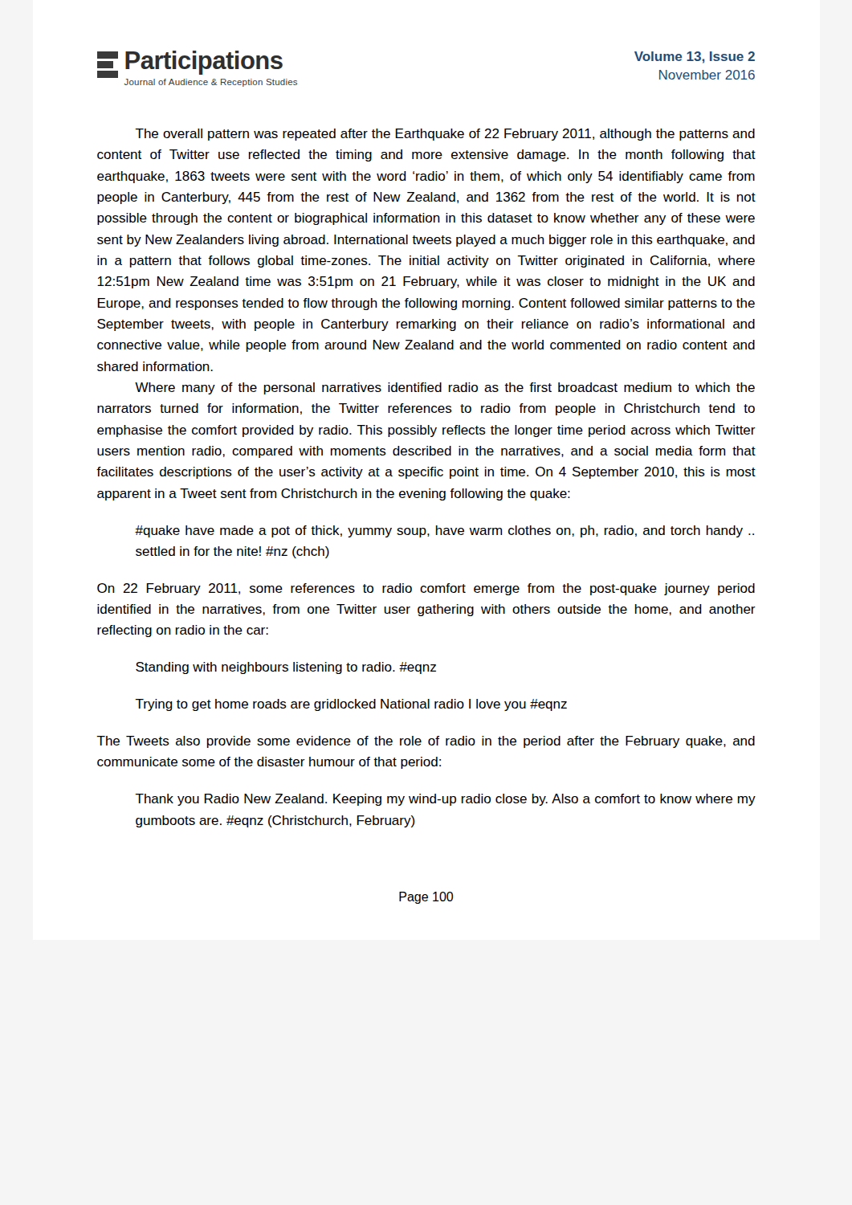Participations
Journal of Audience & Reception Studies
Volume 13, Issue 2
November 2016
The overall pattern was repeated after the Earthquake of 22 February 2011, although the patterns and content of Twitter use reflected the timing and more extensive damage. In the month following that earthquake, 1863 tweets were sent with the word ‘radio’ in them, of which only 54 identifiably came from people in Canterbury, 445 from the rest of New Zealand, and 1362 from the rest of the world. It is not possible through the content or biographical information in this dataset to know whether any of these were sent by New Zealanders living abroad. International tweets played a much bigger role in this earthquake, and in a pattern that follows global time-zones. The initial activity on Twitter originated in California, where 12:51pm New Zealand time was 3:51pm on 21 February, while it was closer to midnight in the UK and Europe, and responses tended to flow through the following morning. Content followed similar patterns to the September tweets, with people in Canterbury remarking on their reliance on radio’s informational and connective value, while people from around New Zealand and the world commented on radio content and shared information.
Where many of the personal narratives identified radio as the first broadcast medium to which the narrators turned for information, the Twitter references to radio from people in Christchurch tend to emphasise the comfort provided by radio. This possibly reflects the longer time period across which Twitter users mention radio, compared with moments described in the narratives, and a social media form that facilitates descriptions of the user’s activity at a specific point in time. On 4 September 2010, this is most apparent in a Tweet sent from Christchurch in the evening following the quake:
#quake have made a pot of thick, yummy soup, have warm clothes on, ph, radio, and torch handy .. settled in for the nite! #nz (chch)
On 22 February 2011, some references to radio comfort emerge from the post-quake journey period identified in the narratives, from one Twitter user gathering with others outside the home, and another reflecting on radio in the car:
Standing with neighbours listening to radio. #eqnz
Trying to get home roads are gridlocked National radio I love you #eqnz
The Tweets also provide some evidence of the role of radio in the period after the February quake, and communicate some of the disaster humour of that period:
Thank you Radio New Zealand. Keeping my wind-up radio close by. Also a comfort to know where my gumboots are. #eqnz (Christchurch, February)
Page 100